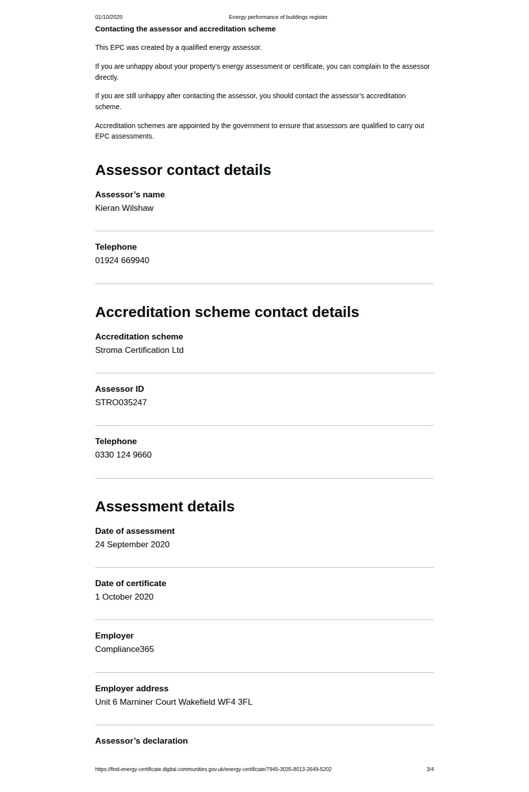01/10/2020
Energy performance of buildings register
Contacting the assessor and accreditation scheme
This EPC was created by a qualified energy assessor.
If you are unhappy about your property’s energy assessment or certificate, you can complain to the assessor directly.
If you are still unhappy after contacting the assessor, you should contact the assessor’s accreditation scheme.
Accreditation schemes are appointed by the government to ensure that assessors are qualified to carry out EPC assessments.
Assessor contact details
Assessor’s name
Kieran Wilshaw
Telephone
01924 669940
Accreditation scheme contact details
Accreditation scheme
Stroma Certification Ltd
Assessor ID
STRO035247
Telephone
0330 124 9660
Assessment details
Date of assessment
24 September 2020
Date of certificate
1 October 2020
Employer
Compliance365
Employer address
Unit 6 Marniner Court Wakefield WF4 3FL
Assessor’s declaration
https://find-energy-certificate.digital.communities.gov.uk/energy-certificate/7945-3035-8013-2649-5202
3/4